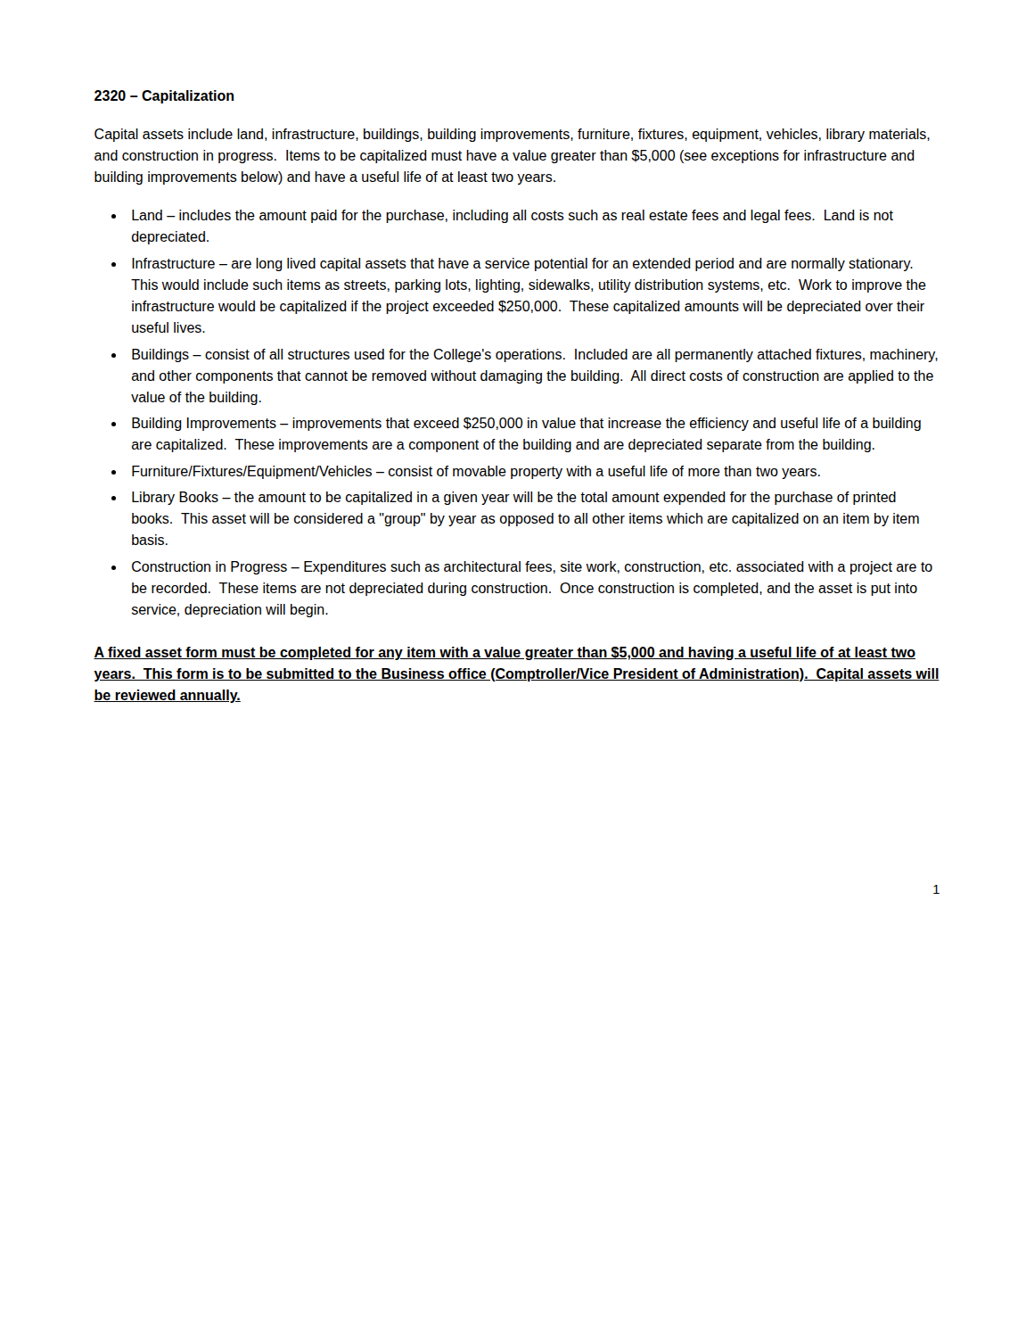2320 – Capitalization
Capital assets include land, infrastructure, buildings, building improvements, furniture, fixtures, equipment, vehicles, library materials, and construction in progress. Items to be capitalized must have a value greater than $5,000 (see exceptions for infrastructure and building improvements below) and have a useful life of at least two years.
Land – includes the amount paid for the purchase, including all costs such as real estate fees and legal fees. Land is not depreciated.
Infrastructure – are long lived capital assets that have a service potential for an extended period and are normally stationary. This would include such items as streets, parking lots, lighting, sidewalks, utility distribution systems, etc. Work to improve the infrastructure would be capitalized if the project exceeded $250,000. These capitalized amounts will be depreciated over their useful lives.
Buildings – consist of all structures used for the College's operations. Included are all permanently attached fixtures, machinery, and other components that cannot be removed without damaging the building. All direct costs of construction are applied to the value of the building.
Building Improvements – improvements that exceed $250,000 in value that increase the efficiency and useful life of a building are capitalized. These improvements are a component of the building and are depreciated separate from the building.
Furniture/Fixtures/Equipment/Vehicles – consist of movable property with a useful life of more than two years.
Library Books – the amount to be capitalized in a given year will be the total amount expended for the purchase of printed books. This asset will be considered a "group" by year as opposed to all other items which are capitalized on an item by item basis.
Construction in Progress – Expenditures such as architectural fees, site work, construction, etc. associated with a project are to be recorded. These items are not depreciated during construction. Once construction is completed, and the asset is put into service, depreciation will begin.
A fixed asset form must be completed for any item with a value greater than $5,000 and having a useful life of at least two years. This form is to be submitted to the Business office (Comptroller/Vice President of Administration). Capital assets will be reviewed annually.
1